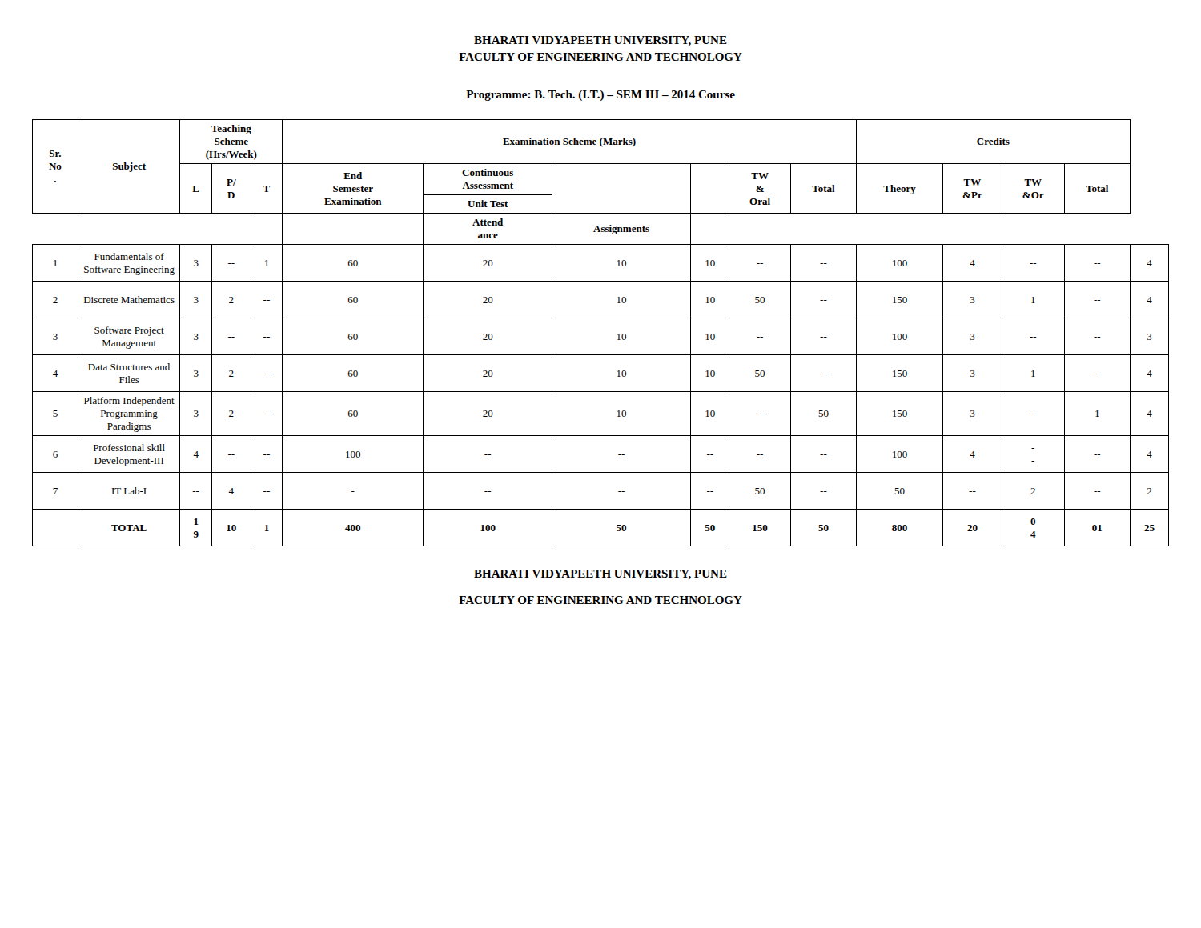BHARATI VIDYAPEETH UNIVERSITY, PUNE
FACULTY OF ENGINEERING AND TECHNOLOGY
Programme: B. Tech. (I.T.) – SEM III – 2014 Course
| Sr. No . | Subject | Teaching Scheme (Hrs/Week) | Examination Scheme (Marks) | Credits |
| --- | --- | --- | --- | --- |
| L | P/ D | T | End Semester Examination | Continuous Assessment | | | TW & Oral | Total | Theory | TW &Pr | TW &Or | Total |
| Unit Test |
| | | Attend ance | Assignments | |
| 1 | Fundamentals of Software Engineering | 3 | -- | 1 | 60 | 20 | 10 | 10 | -- | -- | 100 | 4 | -- | -- | 4 |
| 2 | Discrete Mathematics | 3 | 2 | -- | 60 | 20 | 10 | 10 | 50 | -- | 150 | 3 | 1 | -- | 4 |
| 3 | Software Project Management | 3 | -- | -- | 60 | 20 | 10 | 10 | -- | -- | 100 | 3 | -- | -- | 3 |
| 4 | Data Structures and Files | 3 | 2 | -- | 60 | 20 | 10 | 10 | 50 | -- | 150 | 3 | 1 | -- | 4 |
| 5 | Platform Independent Programming Paradigms | 3 | 2 | -- | 60 | 20 | 10 | 10 | -- | 50 | 150 | 3 | -- | 1 | 4 |
| 6 | Professional skill Development-III | 4 | -- | -- | 100 | -- | -- | -- | -- | -- | 100 | 4 | - - | -- | 4 |
| 7 | IT Lab-I | -- | 4 | -- | - | -- | -- | -- | 50 | -- | 50 | -- | 2 | -- | 2 |
| | TOTAL | 1 9 | 10 | 1 | 400 | 100 | 50 | 50 | 150 | 50 | 800 | 20 | 0 4 | 01 | 25 |
BHARATI VIDYAPEETH UNIVERSITY, PUNE
FACULTY OF ENGINEERING AND TECHNOLOGY